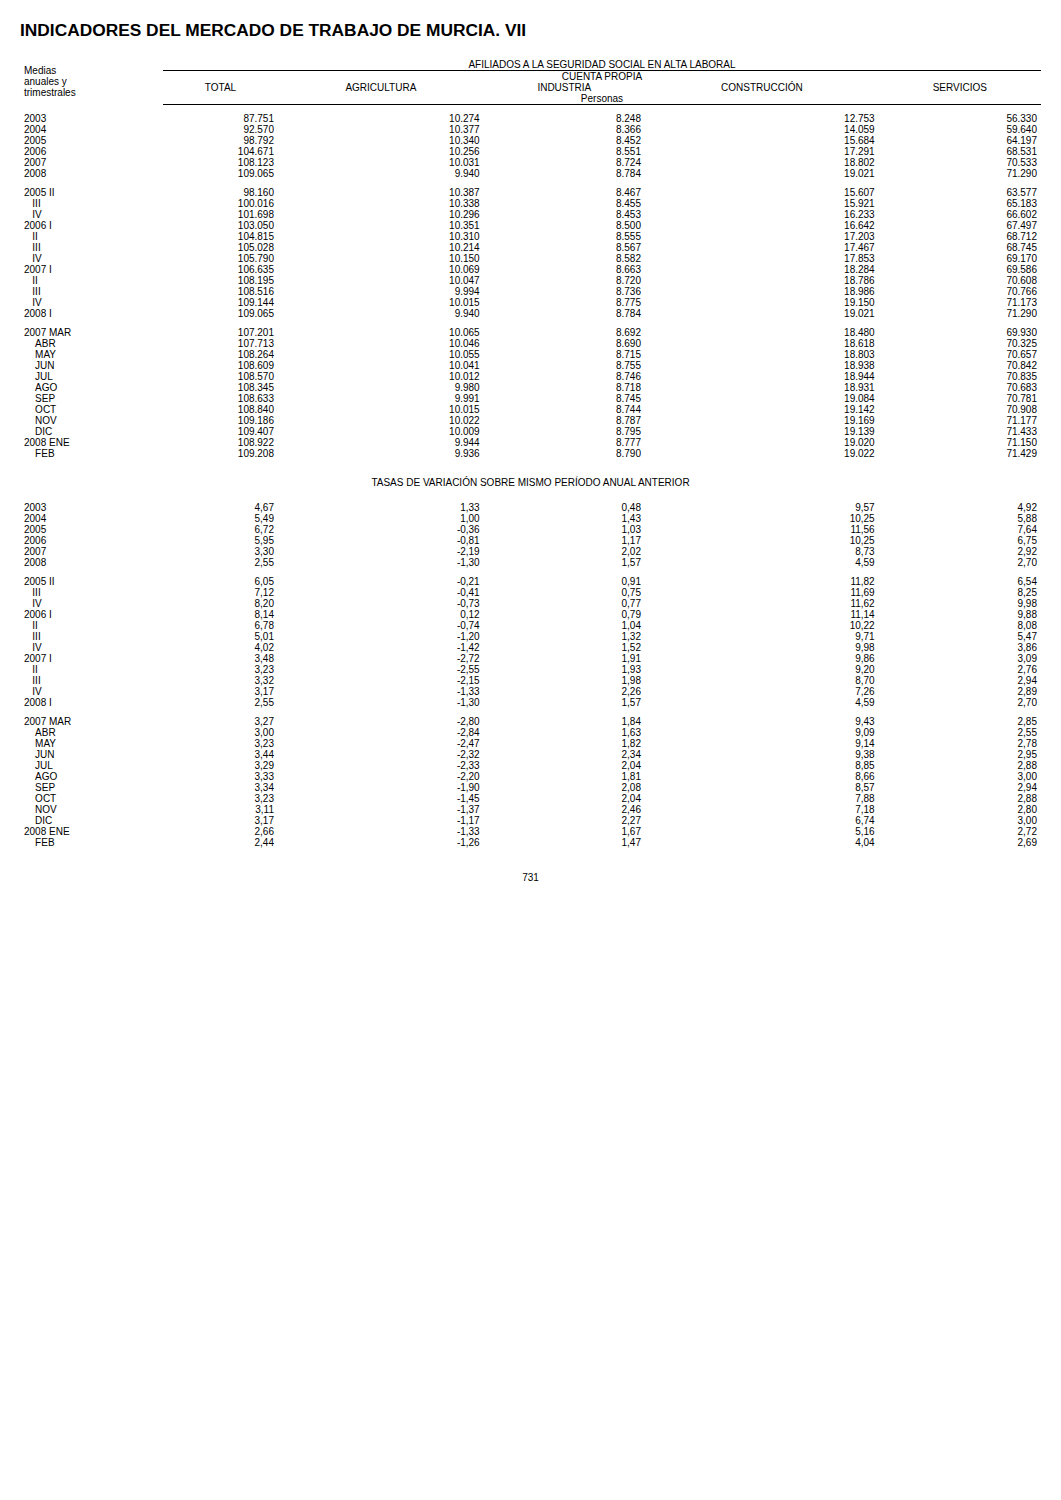INDICADORES DEL MERCADO DE TRABAJO DE MURCIA. VII
| Medias anuales y trimestrales | AFILIADOS A LA SEGURIDAD SOCIAL EN ALTA LABORAL |
| --- | --- |
| CUENTA PROPIA |
| TOTAL | AGRICULTURA | INDUSTRIA | CONSTRUCCIÓN | SERVICIOS |
| Personas |
| 2003 | 87.751 | 10.274 | 8.248 | 12.753 | 56.330 |
| 2004 | 92.570 | 10.377 | 8.366 | 14.059 | 59.640 |
| 2005 | 98.792 | 10.340 | 8.452 | 15.684 | 64.197 |
| 2006 | 104.671 | 10.256 | 8.551 | 17.291 | 68.531 |
| 2007 | 108.123 | 10.031 | 8.724 | 18.802 | 70.533 |
| 2008 | 109.065 | 9.940 | 8.784 | 19.021 | 71.290 |
| 2005 II | 98.160 | 10.387 | 8.467 | 15.607 | 63.577 |
| III | 100.016 | 10.338 | 8.455 | 15.921 | 65.183 |
| IV | 101.698 | 10.296 | 8.453 | 16.233 | 66.602 |
| 2006 I | 103.050 | 10.351 | 8.500 | 16.642 | 67.497 |
| II | 104.815 | 10.310 | 8.555 | 17.203 | 68.712 |
| III | 105.028 | 10.214 | 8.567 | 17.467 | 68.745 |
| IV | 105.790 | 10.150 | 8.582 | 17.853 | 69.170 |
| 2007 I | 106.635 | 10.069 | 8.663 | 18.284 | 69.586 |
| II | 108.195 | 10.047 | 8.720 | 18.786 | 70.608 |
| III | 108.516 | 9.994 | 8.736 | 18.986 | 70.766 |
| IV | 109.144 | 10.015 | 8.775 | 19.150 | 71.173 |
| 2008 I | 109.065 | 9.940 | 8.784 | 19.021 | 71.290 |
| 2007 MAR | 107.201 | 10.065 | 8.692 | 18.480 | 69.930 |
| ABR | 107.713 | 10.046 | 8.690 | 18.618 | 70.325 |
| MAY | 108.264 | 10.055 | 8.715 | 18.803 | 70.657 |
| JUN | 108.609 | 10.041 | 8.755 | 18.938 | 70.842 |
| JUL | 108.570 | 10.012 | 8.746 | 18.944 | 70.835 |
| AGO | 108.345 | 9.980 | 8.718 | 18.931 | 70.683 |
| SEP | 108.633 | 9.991 | 8.745 | 19.084 | 70.781 |
| OCT | 108.840 | 10.015 | 8.744 | 19.142 | 70.908 |
| NOV | 109.186 | 10.022 | 8.787 | 19.169 | 71.177 |
| DIC | 109.407 | 10.009 | 8.795 | 19.139 | 71.433 |
| 2008 ENE | 108.922 | 9.944 | 8.777 | 19.020 | 71.150 |
| FEB | 109.208 | 9.936 | 8.790 | 19.022 | 71.429 |
| TASAS DE VARIACIÓN SOBRE MISMO PERÍODO ANUAL ANTERIOR |
| 2003 | 4,67 | 1,33 | 0,48 | 9,57 | 4,92 |
| 2004 | 5,49 | 1,00 | 1,43 | 10,25 | 5,88 |
| 2005 | 6,72 | -0,36 | 1,03 | 11,56 | 7,64 |
| 2006 | 5,95 | -0,81 | 1,17 | 10,25 | 6,75 |
| 2007 | 3,30 | -2,19 | 2,02 | 8,73 | 2,92 |
| 2008 | 2,55 | -1,30 | 1,57 | 4,59 | 2,70 |
| 2005 II | 6,05 | -0,21 | 0,91 | 11,82 | 6,54 |
| III | 7,12 | -0,41 | 0,75 | 11,69 | 8,25 |
| IV | 8,20 | -0,73 | 0,77 | 11,62 | 9,98 |
| 2006 I | 8,14 | 0,12 | 0,79 | 11,14 | 9,88 |
| II | 6,78 | -0,74 | 1,04 | 10,22 | 8,08 |
| III | 5,01 | -1,20 | 1,32 | 9,71 | 5,47 |
| IV | 4,02 | -1,42 | 1,52 | 9,98 | 3,86 |
| 2007 I | 3,48 | -2,72 | 1,91 | 9,86 | 3,09 |
| II | 3,23 | -2,55 | 1,93 | 9,20 | 2,76 |
| III | 3,32 | -2,15 | 1,98 | 8,70 | 2,94 |
| IV | 3,17 | -1,33 | 2,26 | 7,26 | 2,89 |
| 2008 I | 2,55 | -1,30 | 1,57 | 4,59 | 2,70 |
| 2007 MAR | 3,27 | -2,80 | 1,84 | 9,43 | 2,85 |
| ABR | 3,00 | -2,84 | 1,63 | 9,09 | 2,55 |
| MAY | 3,23 | -2,47 | 1,82 | 9,14 | 2,78 |
| JUN | 3,44 | -2,32 | 2,34 | 9,38 | 2,95 |
| JUL | 3,29 | -2,33 | 2,04 | 8,85 | 2,88 |
| AGO | 3,33 | -2,20 | 1,81 | 8,66 | 3,00 |
| SEP | 3,34 | -1,90 | 2,08 | 8,57 | 2,94 |
| OCT | 3,23 | -1,45 | 2,04 | 7,88 | 2,88 |
| NOV | 3,11 | -1,37 | 2,46 | 7,18 | 2,80 |
| DIC | 3,17 | -1,17 | 2,27 | 6,74 | 3,00 |
| 2008 ENE | 2,66 | -1,33 | 1,67 | 5,16 | 2,72 |
| FEB | 2,44 | -1,26 | 1,47 | 4,04 | 2,69 |
731